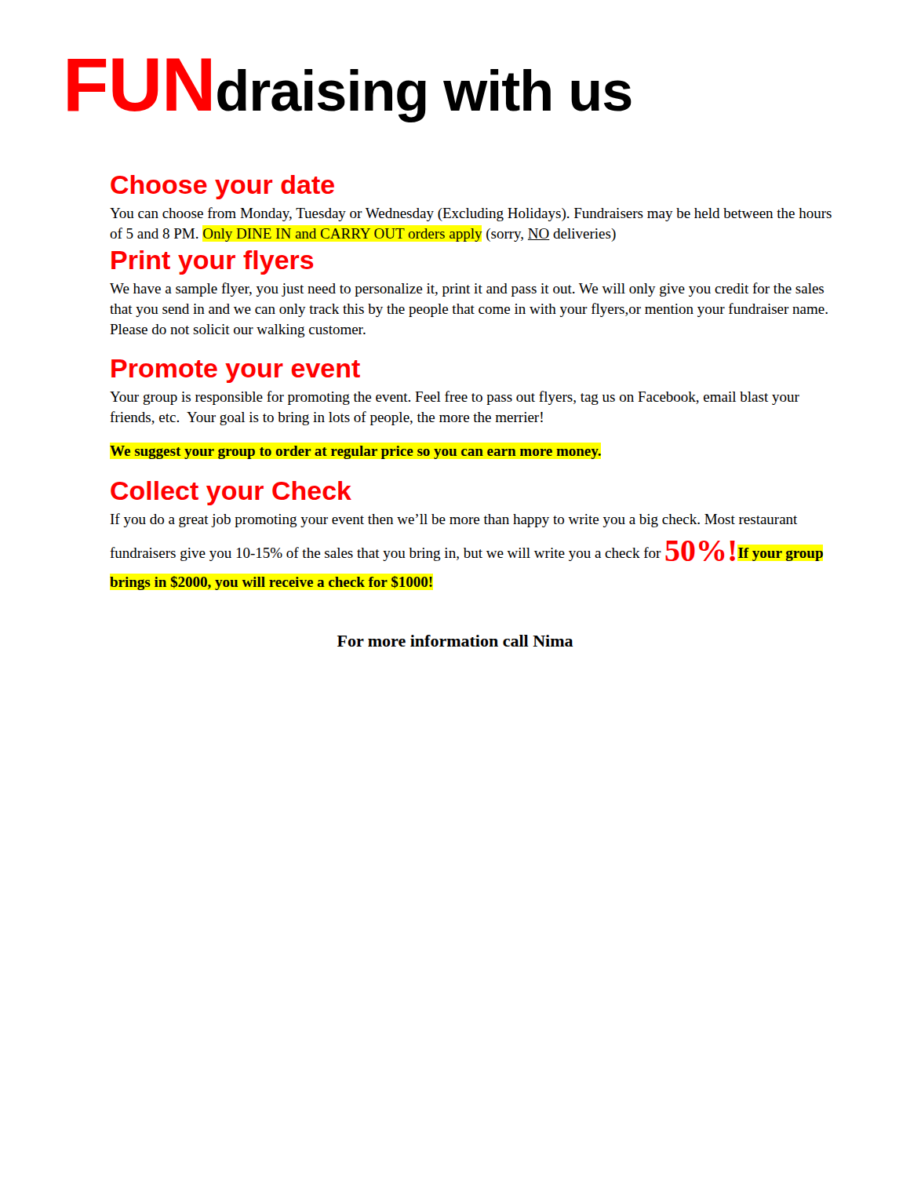FUNdraising with us
Choose your date
You can choose from Monday, Tuesday or Wednesday (Excluding Holidays). Fundraisers may be held between the hours of 5 and 8 PM. Only DINE IN and CARRY OUT orders apply (sorry, NO deliveries)
Print your flyers
We have a sample flyer, you just need to personalize it, print it and pass it out. We will only give you credit for the sales that you send in and we can only track this by the people that come in with your flyers,or mention your fundraiser name. Please do not solicit our walking customer.
Promote your event
Your group is responsible for promoting the event. Feel free to pass out flyers, tag us on Facebook, email blast your friends, etc. Your goal is to bring in lots of people, the more the merrier!
We suggest your group to order at regular price so you can earn more money.
Collect your Check
If you do a great job promoting your event then we’ll be more than happy to write you a big check. Most restaurant fundraisers give you 10-15% of the sales that you bring in, but we will write you a check for 50%!If your group brings in $2000, you will receive a check for $1000!
For more information call Nima